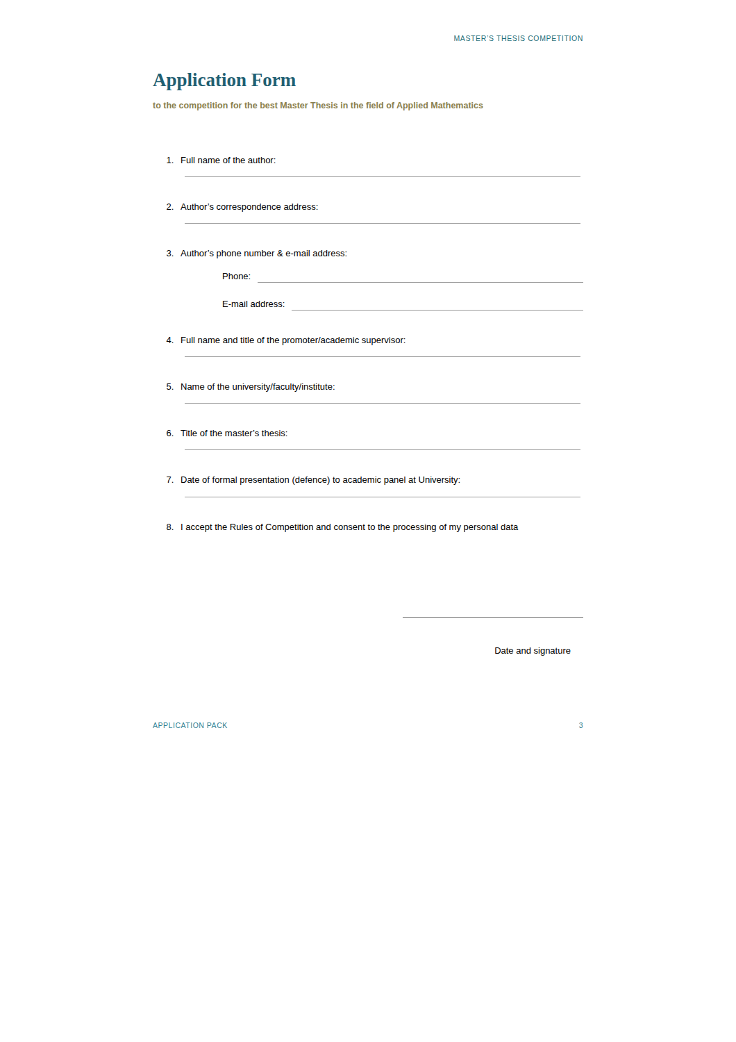MASTER’S THESIS COMPETITION
Application Form
to the competition for the best Master Thesis in the field of Applied Mathematics
Full name of the author:
Author’s correspondence address:
Author’s phone number & e-mail address:
Phone:
E-mail address:
Full name and title of the promoter/academic supervisor:
Name of the university/faculty/institute:
Title of the master’s thesis:
Date of formal presentation (defence) to academic panel at University:
I accept the Rules of Competition and consent to the processing of my personal data
Date and signature
APPLICATION PACK 3